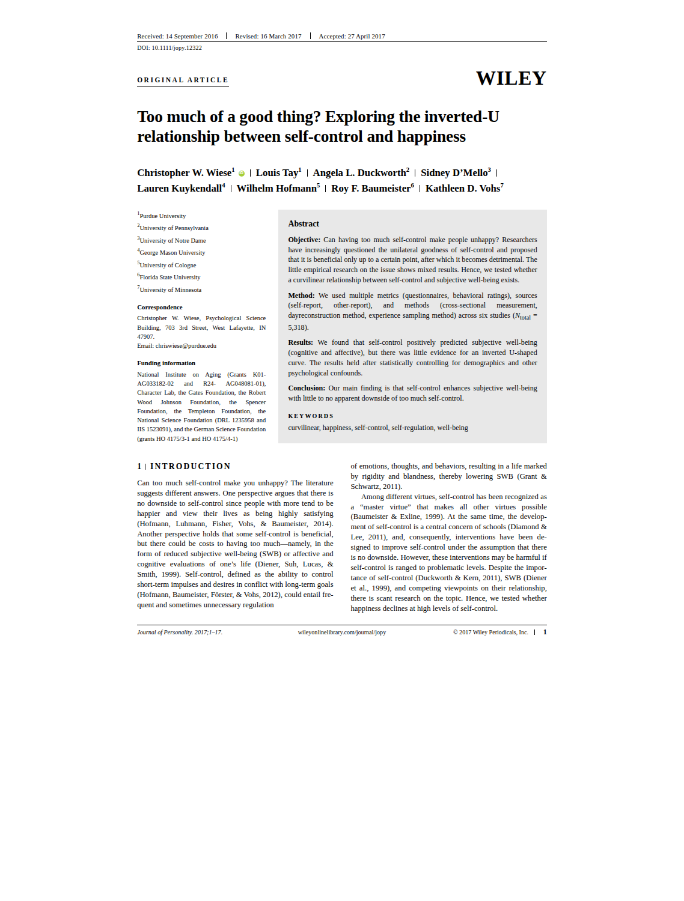Received: 14 September 2016 Revised: 16 March 2017 Accepted: 27 April 2017
DOI: 10.1111/jopy.12322
ORIGINAL ARTICLE
WILEY
Too much of a good thing? Exploring the inverted-U relationship between self-control and happiness
Christopher W. Wiese1 Louis Tay1 Angela L. Duckworth2 Sidney D’Mello3
Lauren Kuykendall4 Wilhelm Hofmann5 Roy F. Baumeister6 Kathleen D. Vohs7
1Purdue University
2University of Pennsylvania
3University of Notre Dame
4George Mason University
5University of Cologne
6Florida State University
7University of Minnesota
Correspondence
Christopher W. Wiese, Psychological Science Building, 703 3rd Street, West Lafayette, IN 47907.
Email: chriswiese@purdue.edu
Funding information
National Institute on Aging (Grants K01-AG033182-02 and R24- AG048081-01), Character Lab, the Gates Foundation, the Robert Wood Johnson Foundation, the Spencer Foundation, the Templeton Foundation, the National Science Foundation (DRL 1235958 and IIS 1523091), and the German Science Foundation (grants HO 4175/3-1 and HO 4175/4-1)
Abstract
Objective: Can having too much self-control make people unhappy? Researchers have increasingly questioned the unilateral goodness of self-control and proposed that it is beneficial only up to a certain point, after which it becomes detrimental. The little empirical research on the issue shows mixed results. Hence, we tested whether a curvilinear relationship between self-control and subjective well-being exists.
Method: We used multiple metrics (questionnaires, behavioral ratings), sources (self-report, other-report), and methods (cross-sectional measurement, dayreconstruction method, experience sampling method) across six studies (Ntotal = 5,318).
Results: We found that self-control positively predicted subjective well-being (cognitive and affective), but there was little evidence for an inverted U-shaped curve. The results held after statistically controlling for demographics and other psychological confounds.
Conclusion: Our main finding is that self-control enhances subjective well-being with little to no apparent downside of too much self-control.
KEYWORDS
curvilinear, happiness, self-control, self-regulation, well-being
1 INTRODUCTION
Can too much self-control make you unhappy? The literature suggests different answers. One perspective argues that there is no downside to self-control since people with more tend to be happier and view their lives as being highly satisfying (Hofmann, Luhmann, Fisher, Vohs, & Baumeister, 2014). Another perspective holds that some self-control is beneficial, but there could be costs to having too much—namely, in the form of reduced subjective well-being (SWB) or affective and cognitive evaluations of one’s life (Diener, Suh, Lucas, & Smith, 1999). Self-control, defined as the ability to control short-term impulses and desires in conflict with long-term goals (Hofmann, Baumeister, Förster, & Vohs, 2012), could entail frequent and sometimes unnecessary regulation
of emotions, thoughts, and behaviors, resulting in a life marked by rigidity and blandness, thereby lowering SWB (Grant & Schwartz, 2011).
Among different virtues, self-control has been recognized as a “master virtue” that makes all other virtues possible (Baumeister & Exline, 1999). At the same time, the development of self-control is a central concern of schools (Diamond & Lee, 2011), and, consequently, interventions have been designed to improve self-control under the assumption that there is no downside. However, these interventions may be harmful if self-control is ranged to problematic levels. Despite the importance of self-control (Duckworth & Kern, 2011), SWB (Diener et al., 1999), and competing viewpoints on their relationship, there is scant research on the topic. Hence, we tested whether happiness declines at high levels of self-control.
Journal of Personality. 2017;1–17.
wileyonlinelibrary.com/journal/jopy
© 2017 Wiley Periodicals, Inc. 1